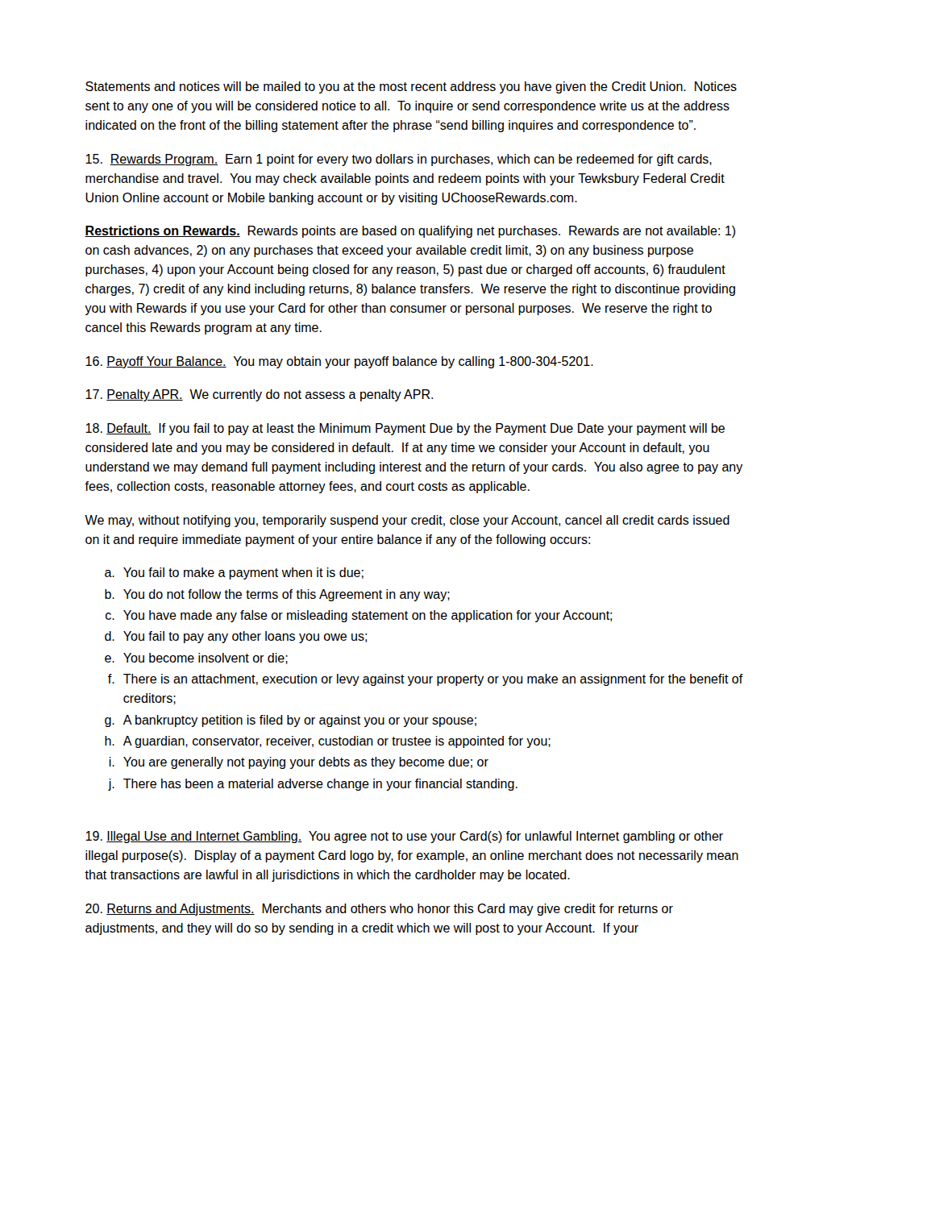Statements and notices will be mailed to you at the most recent address you have given the Credit Union. Notices sent to any one of you will be considered notice to all. To inquire or send correspondence write us at the address indicated on the front of the billing statement after the phrase “send billing inquires and correspondence to”.
15. Rewards Program. Earn 1 point for every two dollars in purchases, which can be redeemed for gift cards, merchandise and travel. You may check available points and redeem points with your Tewksbury Federal Credit Union Online account or Mobile banking account or by visiting UChooseRewards.com.
Restrictions on Rewards. Rewards points are based on qualifying net purchases. Rewards are not available: 1) on cash advances, 2) on any purchases that exceed your available credit limit, 3) on any business purpose purchases, 4) upon your Account being closed for any reason, 5) past due or charged off accounts, 6) fraudulent charges, 7) credit of any kind including returns, 8) balance transfers. We reserve the right to discontinue providing you with Rewards if you use your Card for other than consumer or personal purposes. We reserve the right to cancel this Rewards program at any time.
16. Payoff Your Balance. You may obtain your payoff balance by calling 1-800-304-5201.
17. Penalty APR. We currently do not assess a penalty APR.
18. Default. If you fail to pay at least the Minimum Payment Due by the Payment Due Date your payment will be considered late and you may be considered in default. If at any time we consider your Account in default, you understand we may demand full payment including interest and the return of your cards. You also agree to pay any fees, collection costs, reasonable attorney fees, and court costs as applicable.
We may, without notifying you, temporarily suspend your credit, close your Account, cancel all credit cards issued on it and require immediate payment of your entire balance if any of the following occurs:
You fail to make a payment when it is due;
You do not follow the terms of this Agreement in any way;
You have made any false or misleading statement on the application for your Account;
You fail to pay any other loans you owe us;
You become insolvent or die;
There is an attachment, execution or levy against your property or you make an assignment for the benefit of creditors;
A bankruptcy petition is filed by or against you or your spouse;
A guardian, conservator, receiver, custodian or trustee is appointed for you;
You are generally not paying your debts as they become due; or
There has been a material adverse change in your financial standing.
19. Illegal Use and Internet Gambling. You agree not to use your Card(s) for unlawful Internet gambling or other illegal purpose(s). Display of a payment Card logo by, for example, an online merchant does not necessarily mean that transactions are lawful in all jurisdictions in which the cardholder may be located.
20. Returns and Adjustments. Merchants and others who honor this Card may give credit for returns or adjustments, and they will do so by sending in a credit which we will post to your Account. If your